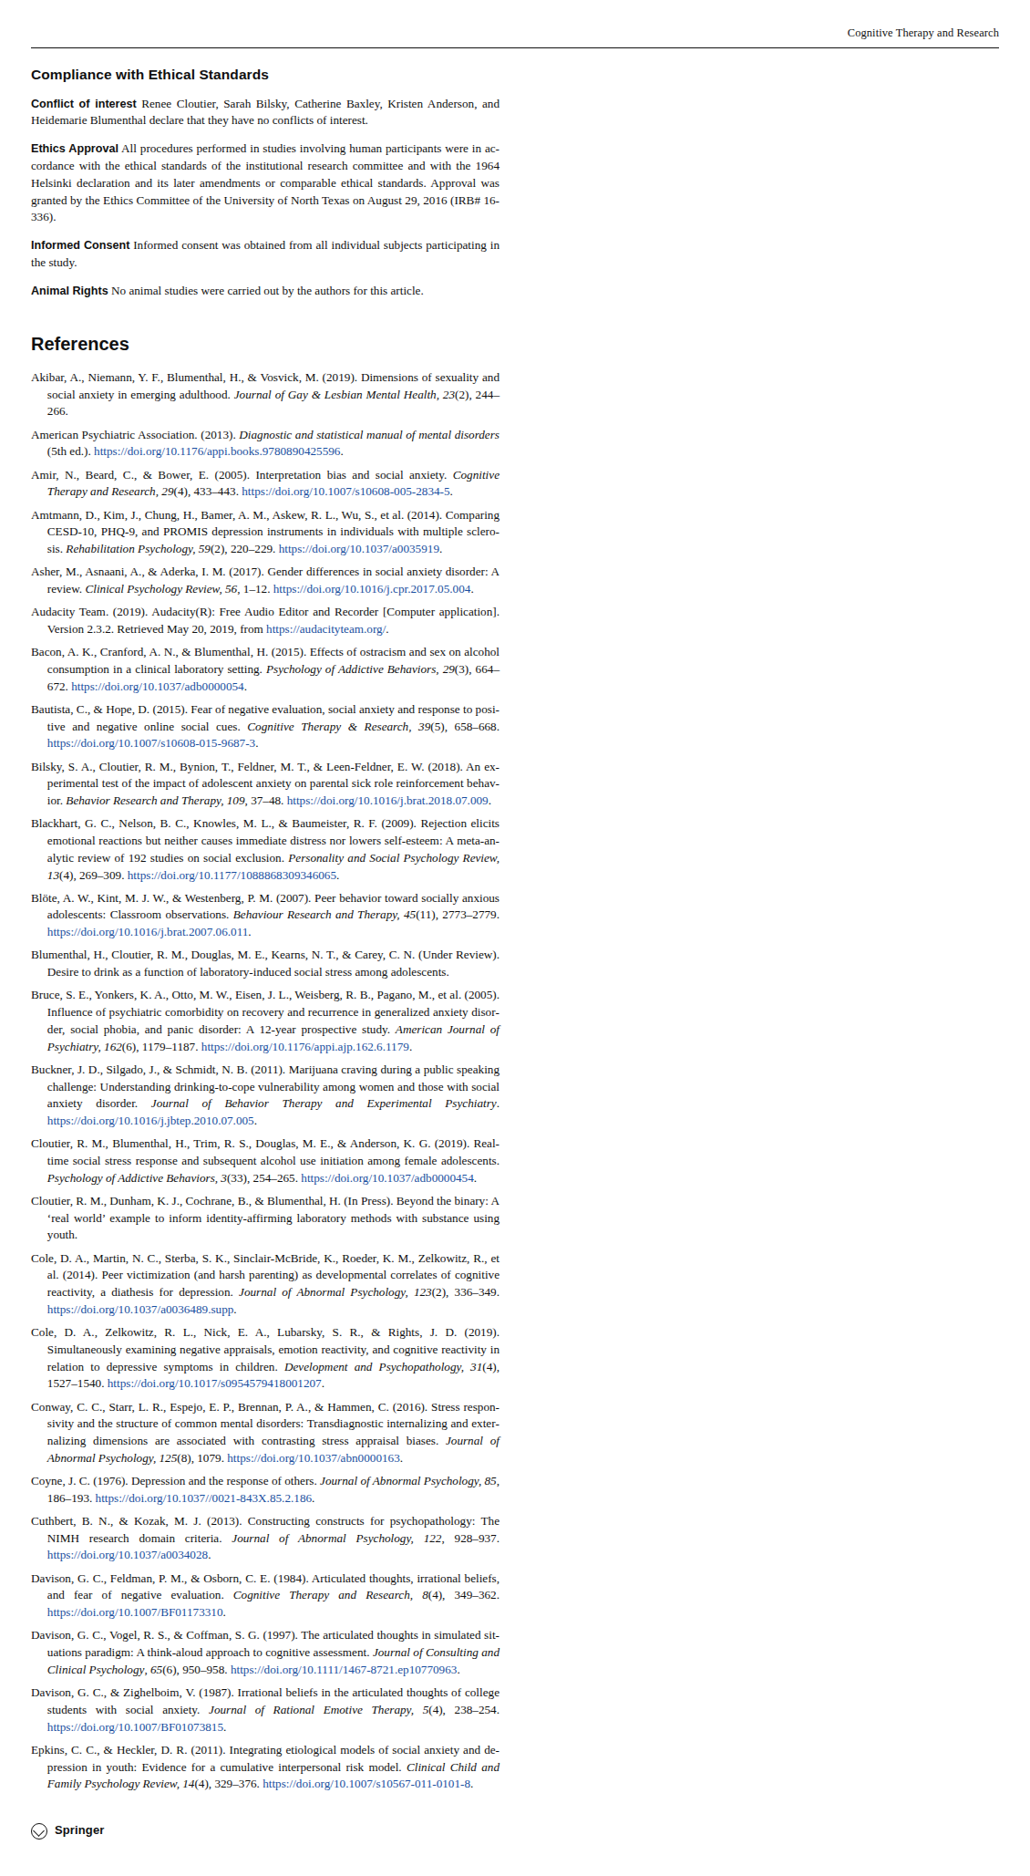Cognitive Therapy and Research
Compliance with Ethical Standards
Conflict of interest Renee Cloutier, Sarah Bilsky, Catherine Baxley, Kristen Anderson, and Heidemarie Blumenthal declare that they have no conflicts of interest.
Ethics Approval All procedures performed in studies involving human participants were in accordance with the ethical standards of the institutional research committee and with the 1964 Helsinki declaration and its later amendments or comparable ethical standards. Approval was granted by the Ethics Committee of the University of North Texas on August 29, 2016 (IRB# 16-336).
Informed Consent Informed consent was obtained from all individual subjects participating in the study.
Animal Rights No animal studies were carried out by the authors for this article.
References
Akibar, A., Niemann, Y. F., Blumenthal, H., & Vosvick, M. (2019). Dimensions of sexuality and social anxiety in emerging adulthood. Journal of Gay & Lesbian Mental Health, 23(2), 244–266.
American Psychiatric Association. (2013). Diagnostic and statistical manual of mental disorders (5th ed.). https://doi.org/10.1176/appi.books.9780890425596.
Amir, N., Beard, C., & Bower, E. (2005). Interpretation bias and social anxiety. Cognitive Therapy and Research, 29(4), 433–443. https://doi.org/10.1007/s10608-005-2834-5.
Amtmann, D., Kim, J., Chung, H., Bamer, A. M., Askew, R. L., Wu, S., et al. (2014). Comparing CESD-10, PHQ-9, and PROMIS depression instruments in individuals with multiple sclerosis. Rehabilitation Psychology, 59(2), 220–229. https://doi.org/10.1037/a0035919.
Asher, M., Asnaani, A., & Aderka, I. M. (2017). Gender differences in social anxiety disorder: A review. Clinical Psychology Review, 56, 1–12. https://doi.org/10.1016/j.cpr.2017.05.004.
Audacity Team. (2019). Audacity(R): Free Audio Editor and Recorder [Computer application]. Version 2.3.2. Retrieved May 20, 2019, from https://audacityteam.org/.
Bacon, A. K., Cranford, A. N., & Blumenthal, H. (2015). Effects of ostracism and sex on alcohol consumption in a clinical laboratory setting. Psychology of Addictive Behaviors, 29(3), 664–672. https://doi.org/10.1037/adb0000054.
Bautista, C., & Hope, D. (2015). Fear of negative evaluation, social anxiety and response to positive and negative online social cues. Cognitive Therapy & Research, 39(5), 658–668. https://doi.org/10.1007/s10608-015-9687-3.
Bilsky, S. A., Cloutier, R. M., Bynion, T., Feldner, M. T., & Leen-Feldner, E. W. (2018). An experimental test of the impact of adolescent anxiety on parental sick role reinforcement behavior. Behavior Research and Therapy, 109, 37–48. https://doi.org/10.1016/j.brat.2018.07.009.
Blackhart, G. C., Nelson, B. C., Knowles, M. L., & Baumeister, R. F. (2009). Rejection elicits emotional reactions but neither causes immediate distress nor lowers self-esteem: A meta-analytic review of 192 studies on social exclusion. Personality and Social Psychology Review, 13(4), 269–309. https://doi.org/10.1177/1088868309346065.
Blöte, A. W., Kint, M. J. W., & Westenberg, P. M. (2007). Peer behavior toward socially anxious adolescents: Classroom observations. Behaviour Research and Therapy, 45(11), 2773–2779. https://doi.org/10.1016/j.brat.2007.06.011.
Blumenthal, H., Cloutier, R. M., Douglas, M. E., Kearns, N. T., & Carey, C. N. (Under Review). Desire to drink as a function of laboratory-induced social stress among adolescents.
Bruce, S. E., Yonkers, K. A., Otto, M. W., Eisen, J. L., Weisberg, R. B., Pagano, M., et al. (2005). Influence of psychiatric comorbidity on recovery and recurrence in generalized anxiety disorder, social phobia, and panic disorder: A 12-year prospective study. American Journal of Psychiatry, 162(6), 1179–1187. https://doi.org/10.1176/appi.ajp.162.6.1179.
Buckner, J. D., Silgado, J., & Schmidt, N. B. (2011). Marijuana craving during a public speaking challenge: Understanding drinking-to-cope vulnerability among women and those with social anxiety disorder. Journal of Behavior Therapy and Experimental Psychiatry. https://doi.org/10.1016/j.jbtep.2010.07.005.
Cloutier, R. M., Blumenthal, H., Trim, R. S., Douglas, M. E., & Anderson, K. G. (2019). Real-time social stress response and subsequent alcohol use initiation among female adolescents. Psychology of Addictive Behaviors, 3(33), 254–265. https://doi.org/10.1037/adb0000454.
Cloutier, R. M., Dunham, K. J., Cochrane, B., & Blumenthal, H. (In Press). Beyond the binary: A ‘real world’ example to inform identity-affirming laboratory methods with substance using youth.
Cole, D. A., Martin, N. C., Sterba, S. K., Sinclair-McBride, K., Roeder, K. M., Zelkowitz, R., et al. (2014). Peer victimization (and harsh parenting) as developmental correlates of cognitive reactivity, a diathesis for depression. Journal of Abnormal Psychology, 123(2), 336–349. https://doi.org/10.1037/a0036489.supp.
Cole, D. A., Zelkowitz, R. L., Nick, E. A., Lubarsky, S. R., & Rights, J. D. (2019). Simultaneously examining negative appraisals, emotion reactivity, and cognitive reactivity in relation to depressive symptoms in children. Development and Psychopathology, 31(4), 1527–1540. https://doi.org/10.1017/s0954579418001207.
Conway, C. C., Starr, L. R., Espejo, E. P., Brennan, P. A., & Hammen, C. (2016). Stress responsivity and the structure of common mental disorders: Transdiagnostic internalizing and externalizing dimensions are associated with contrasting stress appraisal biases. Journal of Abnormal Psychology, 125(8), 1079. https://doi.org/10.1037/abn0000163.
Coyne, J. C. (1976). Depression and the response of others. Journal of Abnormal Psychology, 85, 186–193. https://doi.org/10.1037//0021-843X.85.2.186.
Cuthbert, B. N., & Kozak, M. J. (2013). Constructing constructs for psychopathology: The NIMH research domain criteria. Journal of Abnormal Psychology, 122, 928–937. https://doi.org/10.1037/a0034028.
Davison, G. C., Feldman, P. M., & Osborn, C. E. (1984). Articulated thoughts, irrational beliefs, and fear of negative evaluation. Cognitive Therapy and Research, 8(4), 349–362. https://doi.org/10.1007/BF01173310.
Davison, G. C., Vogel, R. S., & Coffman, S. G. (1997). The articulated thoughts in simulated situations paradigm: A think-aloud approach to cognitive assessment. Journal of Consulting and Clinical Psychology, 65(6), 950–958. https://doi.org/10.1111/1467-8721.ep10770963.
Davison, G. C., & Zighelboim, V. (1987). Irrational beliefs in the articulated thoughts of college students with social anxiety. Journal of Rational Emotive Therapy, 5(4), 238–254. https://doi.org/10.1007/BF01073815.
Epkins, C. C., & Heckler, D. R. (2011). Integrating etiological models of social anxiety and depression in youth: Evidence for a cumulative interpersonal risk model. Clinical Child and Family Psychology Review, 14(4), 329–376. https://doi.org/10.1007/s10567-011-0101-8.
Springer